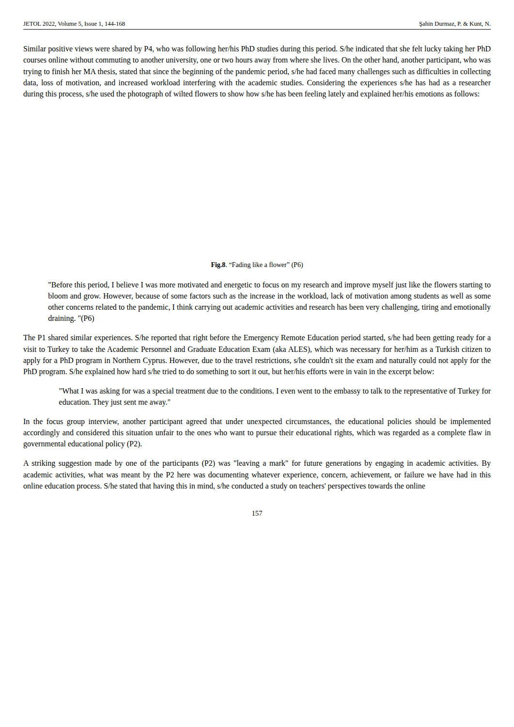JETOL 2022, Volume 5, Issue 1, 144-168
Şahin Durmaz, P. & Kunt, N.
Similar positive views were shared by P4, who was following her/his PhD studies during this period. S/he indicated that she felt lucky taking her PhD courses online without commuting to another university, one or two hours away from where she lives. On the other hand, another participant, who was trying to finish her MA thesis, stated that since the beginning of the pandemic period, s/he had faced many challenges such as difficulties in collecting data, loss of motivation, and increased workload interfering with the academic studies. Considering the experiences s/he has had as a researcher during this process, s/he used the photograph of wilted flowers to show how s/he has been feeling lately and explained her/his emotions as follows:
Fig.8. “Fading like a flower” (P6)
"Before this period, I believe I was more motivated and energetic to focus on my research and improve myself just like the flowers starting to bloom and grow. However, because of some factors such as the increase in the workload, lack of motivation among students as well as some other concerns related to the pandemic, I think carrying out academic activities and research has been very challenging, tiring and emotionally draining. "(P6)
The P1 shared similar experiences. S/he reported that right before the Emergency Remote Education period started, s/he had been getting ready for a visit to Turkey to take the Academic Personnel and Graduate Education Exam (aka ALES), which was necessary for her/him as a Turkish citizen to apply for a PhD program in Northern Cyprus. However, due to the travel restrictions, s/he couldn't sit the exam and naturally could not apply for the PhD program. S/he explained how hard s/he tried to do something to sort it out, but her/his efforts were in vain in the excerpt below:
"What I was asking for was a special treatment due to the conditions. I even went to the embassy to talk to the representative of Turkey for education. They just sent me away."
In the focus group interview, another participant agreed that under unexpected circumstances, the educational policies should be implemented accordingly and considered this situation unfair to the ones who want to pursue their educational rights, which was regarded as a complete flaw in governmental educational policy (P2).
A striking suggestion made by one of the participants (P2) was "leaving a mark" for future generations by engaging in academic activities. By academic activities, what was meant by the P2 here was documenting whatever experience, concern, achievement, or failure we have had in this online education process. S/he stated that having this in mind, s/he conducted a study on teachers' perspectives towards the online
157